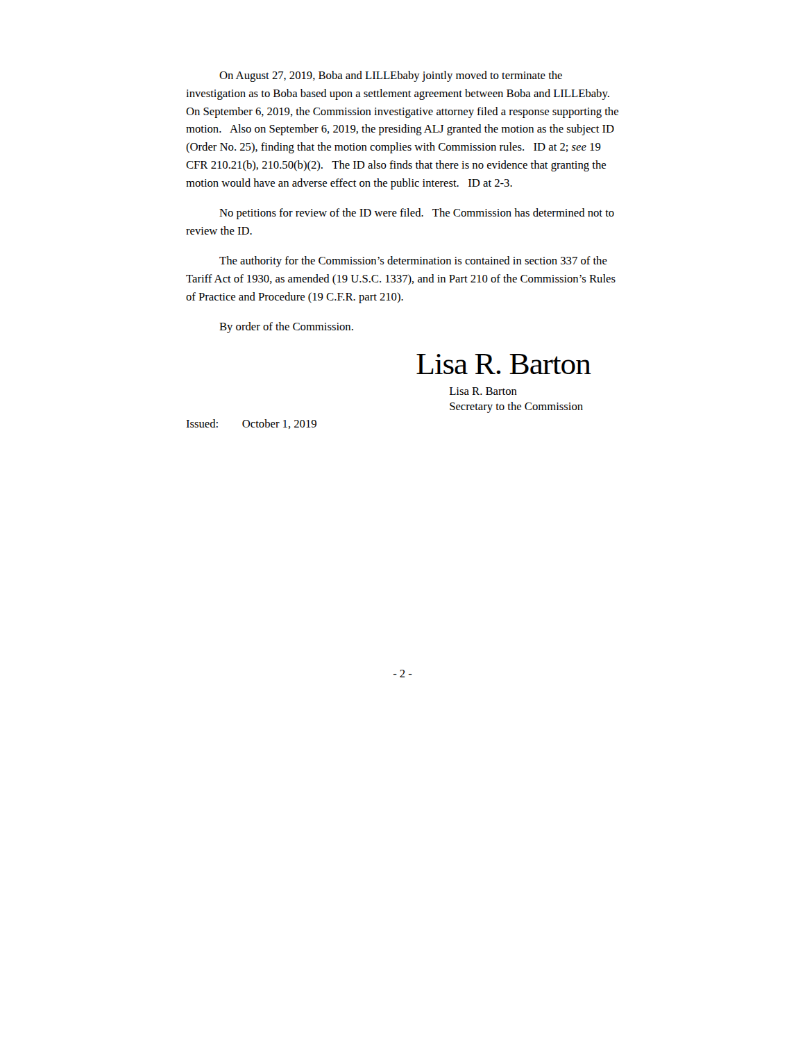On August 27, 2019, Boba and LILLEbaby jointly moved to terminate the investigation as to Boba based upon a settlement agreement between Boba and LILLEbaby. On September 6, 2019, the Commission investigative attorney filed a response supporting the motion. Also on September 6, 2019, the presiding ALJ granted the motion as the subject ID (Order No. 25), finding that the motion complies with Commission rules. ID at 2; see 19 CFR 210.21(b), 210.50(b)(2). The ID also finds that there is no evidence that granting the motion would have an adverse effect on the public interest. ID at 2-3.
No petitions for review of the ID were filed. The Commission has determined not to review the ID.
The authority for the Commission’s determination is contained in section 337 of the Tariff Act of 1930, as amended (19 U.S.C. 1337), and in Part 210 of the Commission’s Rules of Practice and Procedure (19 C.F.R. part 210).
By order of the Commission.
Lisa R. Barton
Lisa R. Barton
Secretary to the Commission
Issued: October 1, 2019
- 2 -